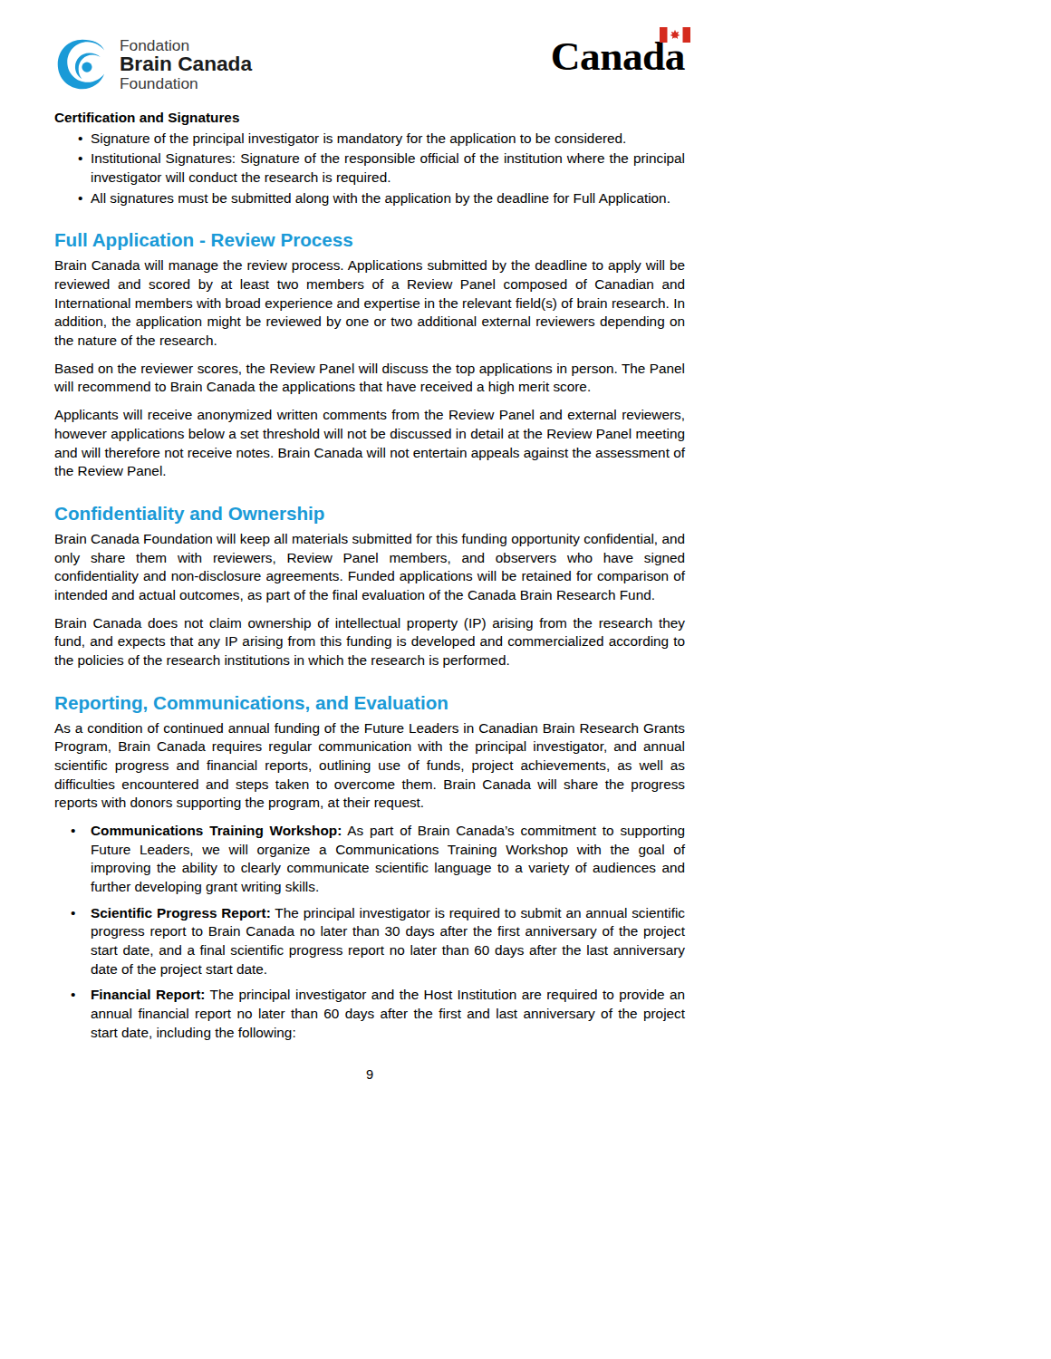Fondation
Brain Canada
Foundation
Canada
Certification and Signatures
Signature of the principal investigator is mandatory for the application to be considered.
Institutional Signatures: Signature of the responsible official of the institution where the principal investigator will conduct the research is required.
All signatures must be submitted along with the application by the deadline for Full Application.
Full Application - Review Process
Brain Canada will manage the review process. Applications submitted by the deadline to apply will be reviewed and scored by at least two members of a Review Panel composed of Canadian and International members with broad experience and expertise in the relevant field(s) of brain research. In addition, the application might be reviewed by one or two additional external reviewers depending on the nature of the research.
Based on the reviewer scores, the Review Panel will discuss the top applications in person. The Panel will recommend to Brain Canada the applications that have received a high merit score.
Applicants will receive anonymized written comments from the Review Panel and external reviewers, however applications below a set threshold will not be discussed in detail at the Review Panel meeting and will therefore not receive notes. Brain Canada will not entertain appeals against the assessment of the Review Panel.
Confidentiality and Ownership
Brain Canada Foundation will keep all materials submitted for this funding opportunity confidential, and only share them with reviewers, Review Panel members, and observers who have signed confidentiality and non-disclosure agreements. Funded applications will be retained for comparison of intended and actual outcomes, as part of the final evaluation of the Canada Brain Research Fund.
Brain Canada does not claim ownership of intellectual property (IP) arising from the research they fund, and expects that any IP arising from this funding is developed and commercialized according to the policies of the research institutions in which the research is performed.
Reporting, Communications, and Evaluation
As a condition of continued annual funding of the Future Leaders in Canadian Brain Research Grants Program, Brain Canada requires regular communication with the principal investigator, and annual scientific progress and financial reports, outlining use of funds, project achievements, as well as difficulties encountered and steps taken to overcome them. Brain Canada will share the progress reports with donors supporting the program, at their request.
Communications Training Workshop: As part of Brain Canada’s commitment to supporting Future Leaders, we will organize a Communications Training Workshop with the goal of improving the ability to clearly communicate scientific language to a variety of audiences and further developing grant writing skills.
Scientific Progress Report: The principal investigator is required to submit an annual scientific progress report to Brain Canada no later than 30 days after the first anniversary of the project start date, and a final scientific progress report no later than 60 days after the last anniversary date of the project start date.
Financial Report: The principal investigator and the Host Institution are required to provide an annual financial report no later than 60 days after the first and last anniversary of the project start date, including the following:
9